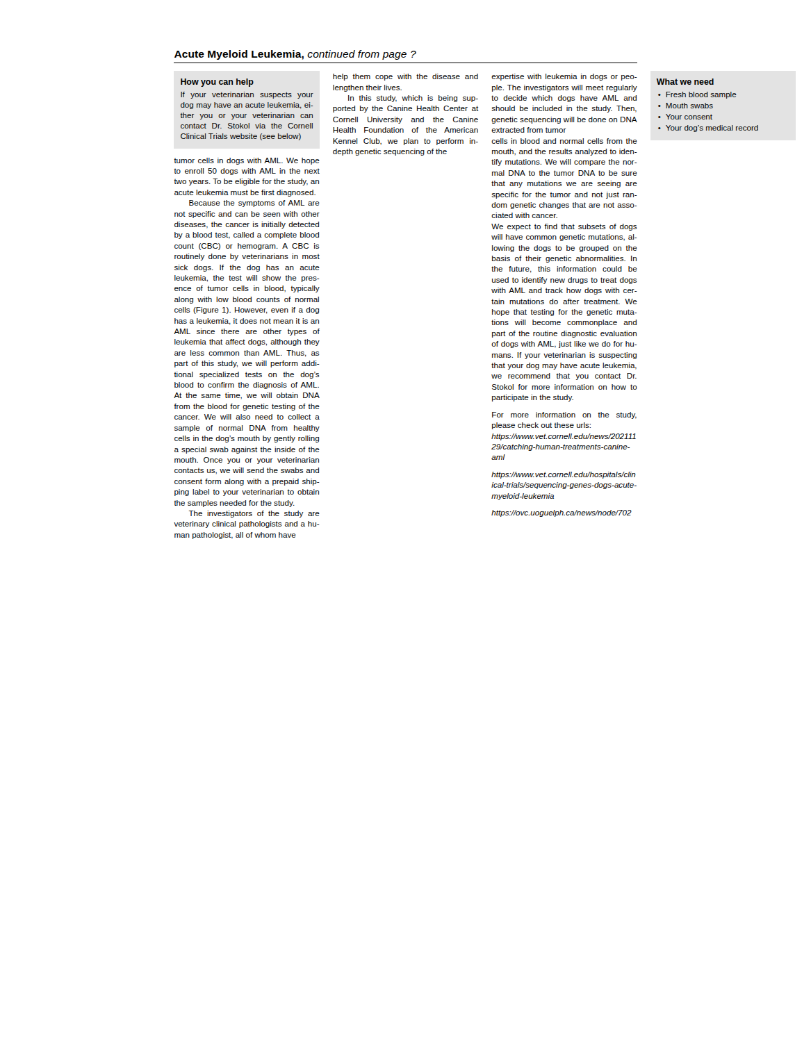Acute Myeloid Leukemia, continued from page ?
How you can help
If your veterinarian suspects your dog may have an acute leukemia, either you or your veterinarian can contact Dr. Stokol via the Cornell Clinical Trials website (see below)
tumor cells in dogs with AML. We hope to enroll 50 dogs with AML in the next two years. To be eligible for the study, an acute leukemia must be first diagnosed.
Because the symptoms of AML are not specific and can be seen with other diseases, the cancer is initially detected by a blood test, called a complete blood count (CBC) or hemogram. A CBC is routinely done by veterinarians in most sick dogs. If the dog has an acute leukemia, the test will show the presence of tumor cells in blood, typically along with low blood counts of normal cells (Figure 1). However, even if a dog has a leukemia, it does not mean it is an AML since there are other types of leukemia that affect dogs, although they are less common than AML. Thus, as part of this study, we will perform additional specialized tests on the dog’s blood to confirm the diagnosis of AML. At the same time, we will obtain DNA from the blood for genetic testing of the cancer. We will also need to collect a sample of normal DNA from healthy cells in the dog’s mouth by gently rolling a special swab against the inside of the mouth. Once you or your veterinarian contacts us, we will send the swabs and consent form along with a prepaid shipping label to your veterinarian to obtain the samples needed for the study.
The investigators of the study are veterinary clinical pathologists and a human pathologist, all of whom have
help them cope with the disease and lengthen their lives.
In this study, which is being supported by the Canine Health Center at Cornell University and the Canine Health Foundation of the American Kennel Club, we plan to perform in-depth genetic sequencing of the
expertise with leukemia in dogs or people. The investigators will meet regularly to decide which dogs have AML and should be included in the study. Then, genetic sequencing will be done on DNA extracted from tumor
cells in blood and normal cells from the mouth, and the results analyzed to identify mutations. We will compare the normal DNA to the tumor DNA to be sure that any mutations we are seeing are specific for the tumor and not just random genetic changes that are not associated with cancer.
We expect to find that subsets of dogs will have common genetic mutations, allowing the dogs to be grouped on the basis of their genetic abnormalities. In the future, this information could be used to identify new drugs to treat dogs with AML and track how dogs with certain mutations do after treatment. We hope that testing for the genetic mutations will become commonplace and part of the routine diagnostic evaluation of dogs with AML, just like we do for humans. If your veterinarian is suspecting that your dog may have acute leukemia, we recommend that you contact Dr. Stokol for more information on how to participate in the study.
For more information on the study, please check out these urls:
https://www.vet.cornell.edu/news/20211129/catching-human-treatments-canine-aml
https://www.vet.cornell.edu/hospitals/clinical-trials/sequencing-genes-dogs-acute-myeloid-leukemia
https://ovc.uoguelph.ca/news/node/702
What we need
Fresh blood sample
Mouth swabs
Your consent
Your dog’s medical record